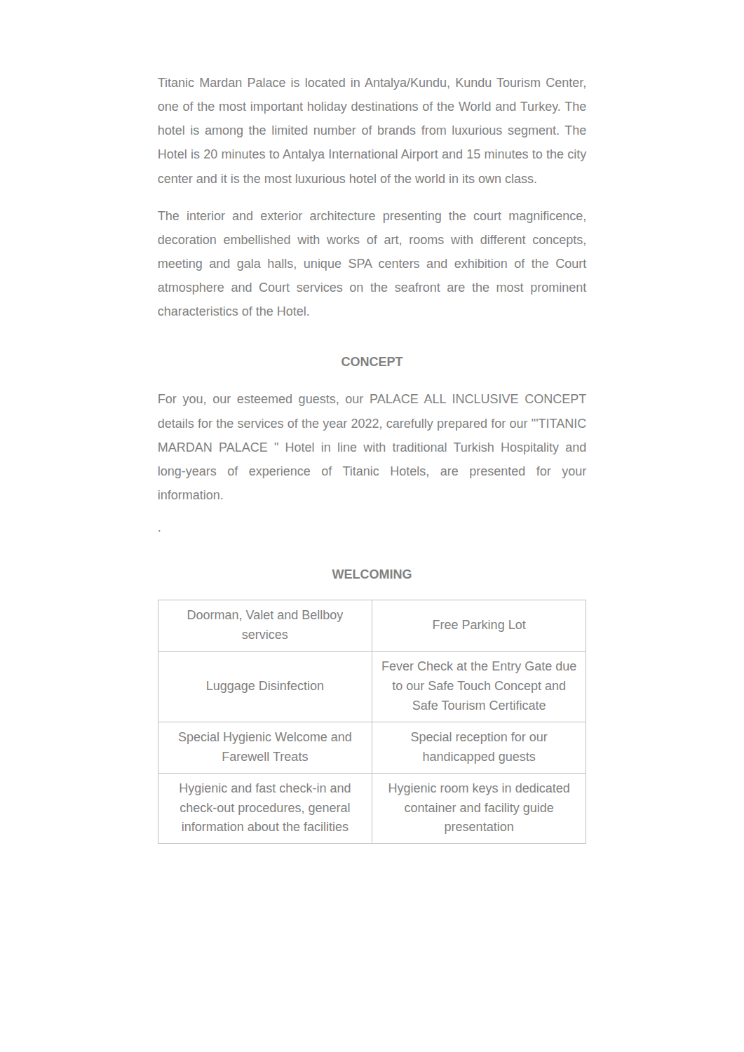Titanic Mardan Palace is located in Antalya/Kundu, Kundu Tourism Center, one of the most important holiday destinations of the World and Turkey. The hotel is among the limited number of brands from luxurious segment. The Hotel is 20 minutes to Antalya International Airport and 15 minutes to the city center and it is the most luxurious hotel of the world in its own class.
The interior and exterior architecture presenting the court magnificence, decoration embellished with works of art, rooms with different concepts, meeting and gala halls, unique SPA centers and exhibition of the Court atmosphere and Court services on the seafront are the most prominent characteristics of the Hotel.
CONCEPT
For you, our esteemed guests, our PALACE ALL INCLUSIVE CONCEPT details for the services of the year 2022, carefully prepared for our "'TITANIC MARDAN PALACE " Hotel in line with traditional Turkish Hospitality and long-years of experience of Titanic Hotels, are presented for your information.
.
WELCOMING
| Doorman, Valet and Bellboy services | Free Parking Lot |
| Luggage Disinfection | Fever Check at the Entry Gate due to our Safe Touch Concept and Safe Tourism Certificate |
| Special Hygienic Welcome and Farewell Treats | Special reception for our handicapped guests |
| Hygienic and fast check-in and check-out procedures, general information about the facilities | Hygienic room keys in dedicated container and facility guide presentation |